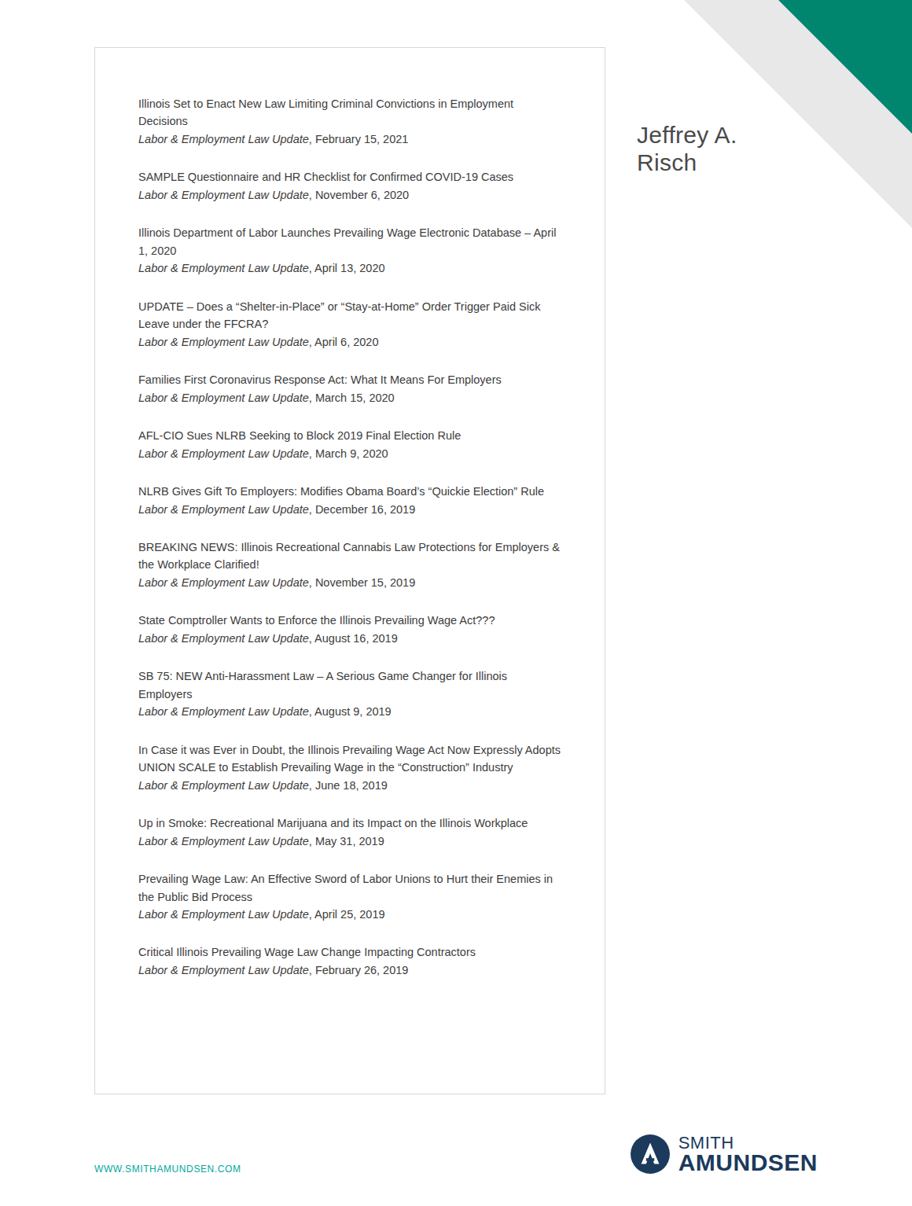Illinois Set to Enact New Law Limiting Criminal Convictions in Employment Decisions Labor & Employment Law Update, February 15, 2021
SAMPLE Questionnaire and HR Checklist for Confirmed COVID-19 Cases Labor & Employment Law Update, November 6, 2020
Illinois Department of Labor Launches Prevailing Wage Electronic Database – April 1, 2020 Labor & Employment Law Update, April 13, 2020
UPDATE – Does a “Shelter-in-Place” or “Stay-at-Home” Order Trigger Paid Sick Leave under the FFCRA? Labor & Employment Law Update, April 6, 2020
Families First Coronavirus Response Act: What It Means For Employers Labor & Employment Law Update, March 15, 2020
AFL-CIO Sues NLRB Seeking to Block 2019 Final Election Rule Labor & Employment Law Update, March 9, 2020
NLRB Gives Gift To Employers: Modifies Obama Board’s “Quickie Election” Rule Labor & Employment Law Update, December 16, 2019
BREAKING NEWS: Illinois Recreational Cannabis Law Protections for Employers & the Workplace Clarified! Labor & Employment Law Update, November 15, 2019
State Comptroller Wants to Enforce the Illinois Prevailing Wage Act??? Labor & Employment Law Update, August 16, 2019
SB 75: NEW Anti-Harassment Law – A Serious Game Changer for Illinois Employers Labor & Employment Law Update, August 9, 2019
In Case it was Ever in Doubt, the Illinois Prevailing Wage Act Now Expressly Adopts UNION SCALE to Establish Prevailing Wage in the “Construction” Industry Labor & Employment Law Update, June 18, 2019
Up in Smoke: Recreational Marijuana and its Impact on the Illinois Workplace Labor & Employment Law Update, May 31, 2019
Prevailing Wage Law: An Effective Sword of Labor Unions to Hurt their Enemies in the Public Bid Process Labor & Employment Law Update, April 25, 2019
Critical Illinois Prevailing Wage Law Change Impacting Contractors Labor & Employment Law Update, February 26, 2019
Jeffrey A.
Risch
WWW.SMITHAMUNDSEN.COM
SMITH AMUNDSEN